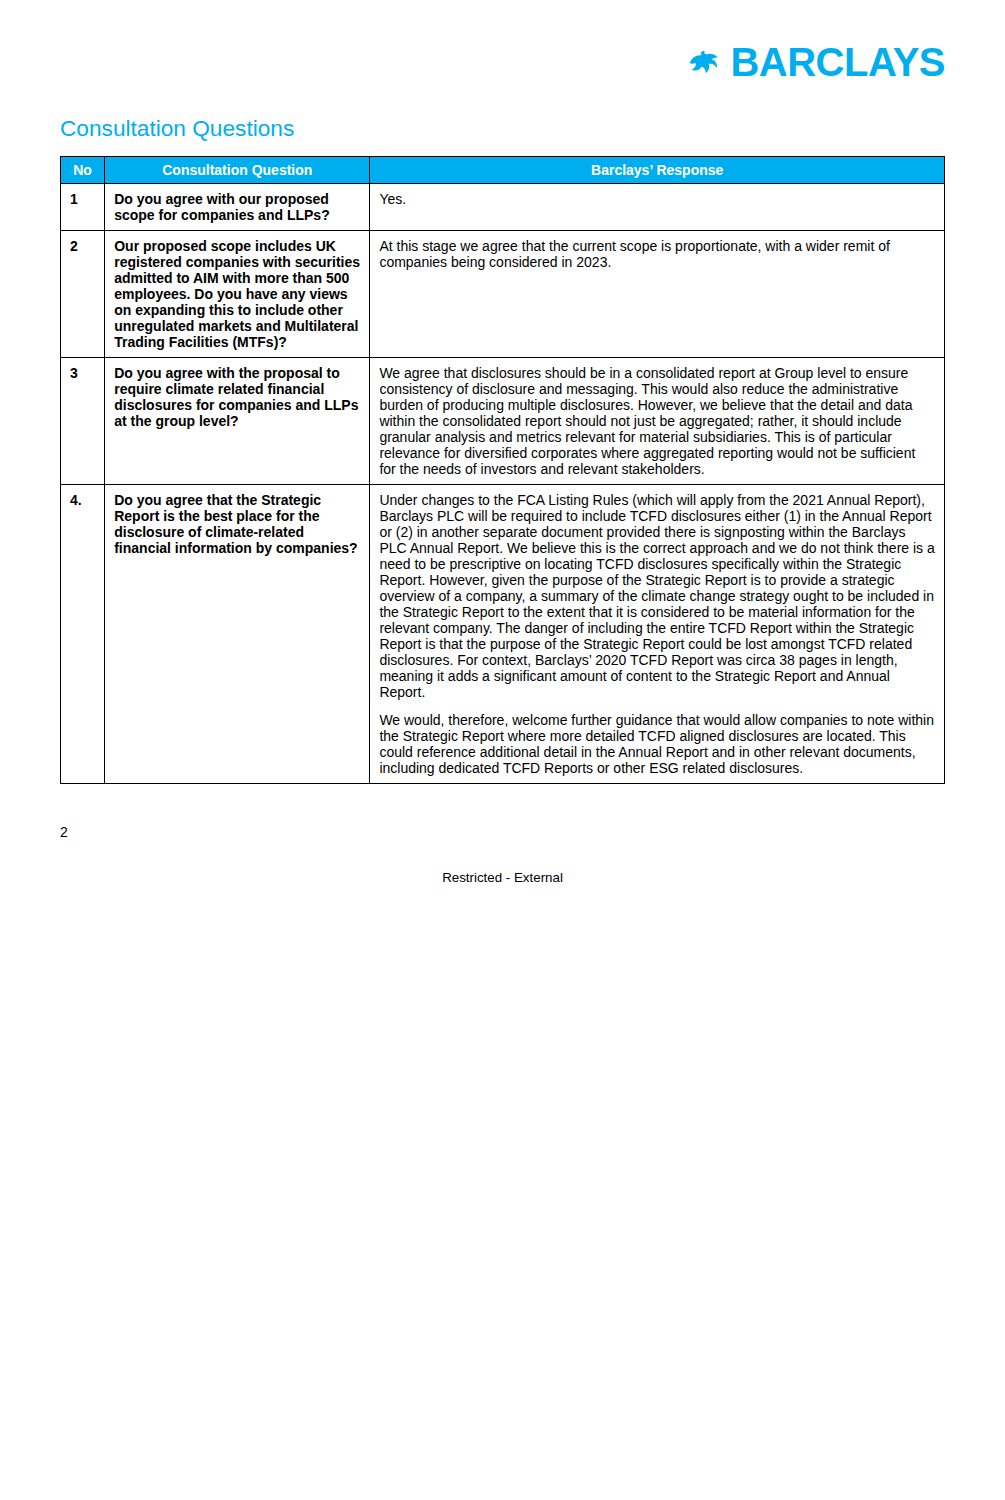BARCLAYS
Consultation Questions
| No | Consultation Question | Barclays’ Response |
| --- | --- | --- |
| 1 | Do you agree with our proposed scope for companies and LLPs? | Yes. |
| 2 | Our proposed scope includes UK registered companies with securities admitted to AIM with more than 500 employees. Do you have any views on expanding this to include other unregulated markets and Multilateral Trading Facilities (MTFs)? | At this stage we agree that the current scope is proportionate, with a wider remit of companies being considered in 2023. |
| 3 | Do you agree with the proposal to require climate related financial disclosures for companies and LLPs at the group level? | We agree that disclosures should be in a consolidated report at Group level to ensure consistency of disclosure and messaging. This would also reduce the administrative burden of producing multiple disclosures. However, we believe that the detail and data within the consolidated report should not just be aggregated; rather, it should include granular analysis and metrics relevant for material subsidiaries. This is of particular relevance for diversified corporates where aggregated reporting would not be sufficient for the needs of investors and relevant stakeholders. |
| 4. | Do you agree that the Strategic Report is the best place for the disclosure of climate-related financial information by companies? | Under changes to the FCA Listing Rules (which will apply from the 2021 Annual Report), Barclays PLC will be required to include TCFD disclosures either (1) in the Annual Report or (2) in another separate document provided there is signposting within the Barclays PLC Annual Report. We believe this is the correct approach and we do not think there is a need to be prescriptive on locating TCFD disclosures specifically within the Strategic Report. However, given the purpose of the Strategic Report is to provide a strategic overview of a company, a summary of the climate change strategy ought to be included in the Strategic Report to the extent that it is considered to be material information for the relevant company. The danger of including the entire TCFD Report within the Strategic Report is that the purpose of the Strategic Report could be lost amongst TCFD related disclosures. For context, Barclays’ 2020 TCFD Report was circa 38 pages in length, meaning it adds a significant amount of content to the Strategic Report and Annual Report. We would, therefore, welcome further guidance that would allow companies to note within the Strategic Report where more detailed TCFD aligned disclosures are located. This could reference additional detail in the Annual Report and in other relevant documents, including dedicated TCFD Reports or other ESG related disclosures. |
2
Restricted - External